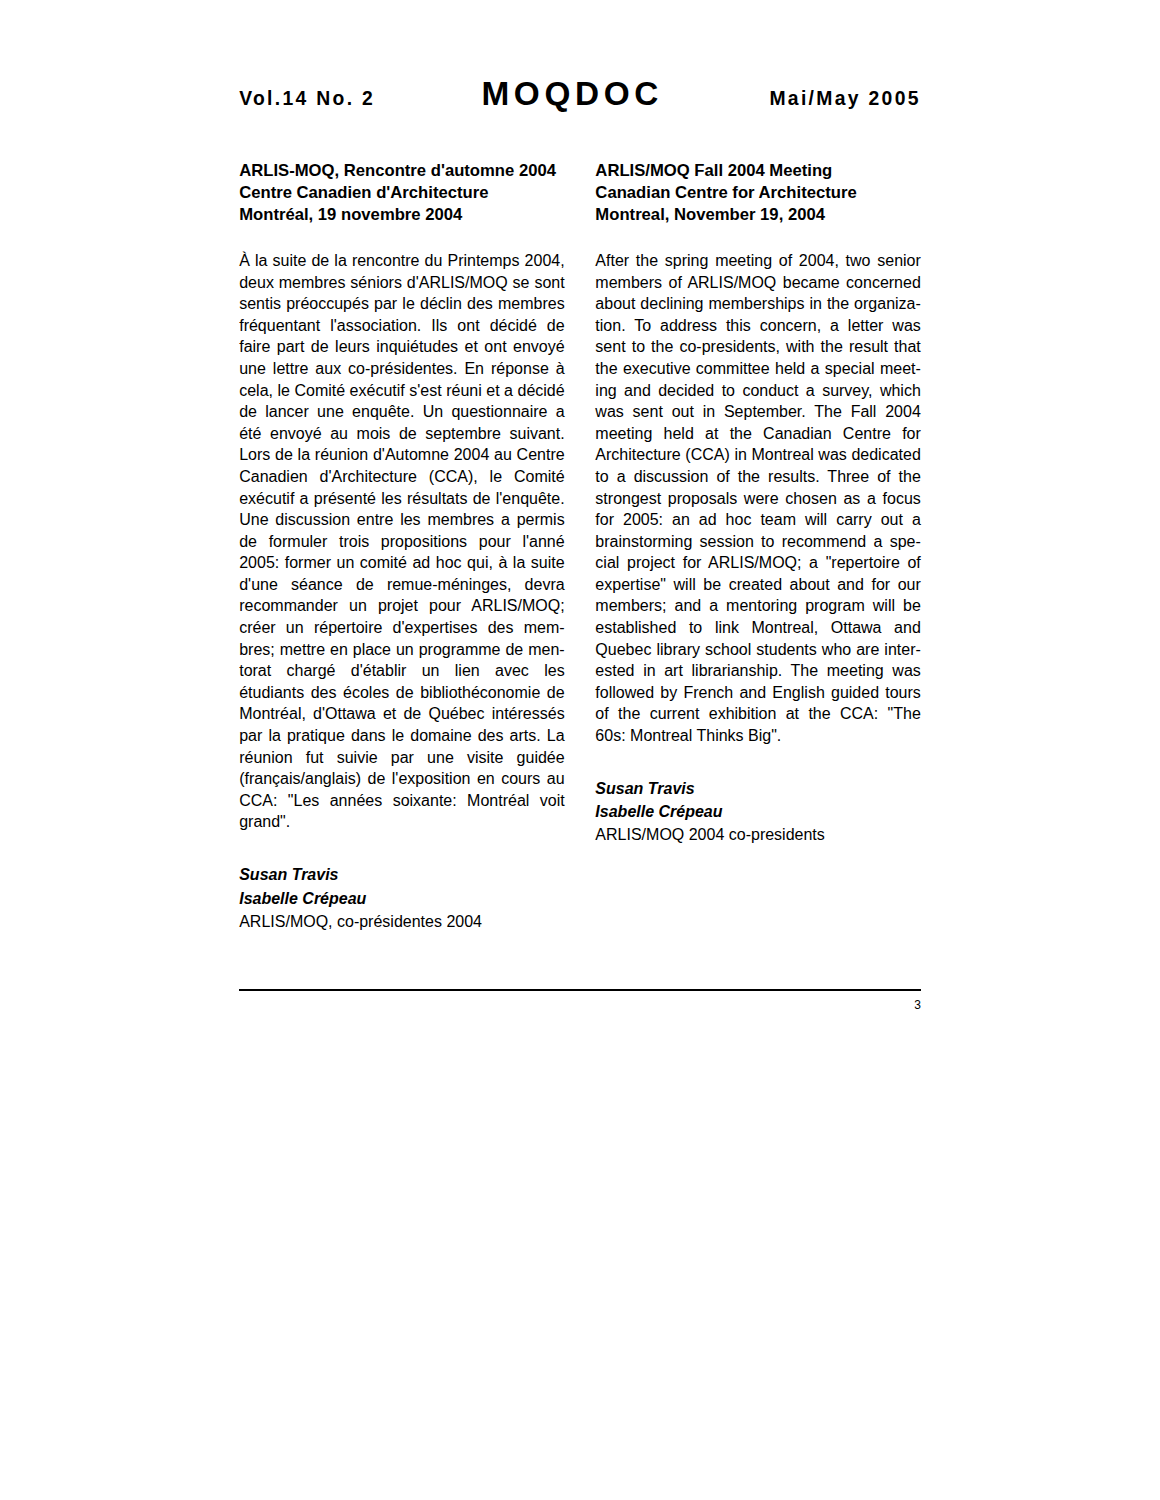Vol.14 No. 2
MOQDOC
Mai/May 2005
ARLIS-MOQ, Rencontre d'automne 2004
Centre Canadien d'Architecture
Montréal, 19 novembre 2004
À la suite de la rencontre du Printemps 2004, deux membres séniors d'ARLIS/MOQ se sont sentis préoccupés par le déclin des membres fréquentant l'association. Ils ont décidé de faire part de leurs inquiétudes et ont envoyé une lettre aux co-présidentes. En réponse à cela, le Comité exécutif s'est réuni et a décidé de lancer une enquête. Un questionnaire a été envoyé au mois de septembre suivant. Lors de la réunion d'Automne 2004 au Centre Canadien d'Architecture (CCA), le Comité exécutif a présenté les résultats de l'enquête. Une discussion entre les membres a permis de formuler trois propositions pour l'anné 2005: former un comité ad hoc qui, à la suite d'une séance de remue-méninges, devra recommander un projet pour ARLIS/MOQ; créer un répertoire d'expertises des membres; mettre en place un programme de mentorat chargé d'établir un lien avec les étudiants des écoles de bibliothéconomie de Montréal, d'Ottawa et de Québec intéressés par la pratique dans le domaine des arts. La réunion fut suivie par une visite guidée (français/anglais) de l'exposition en cours au CCA: "Les années soixante: Montréal voit grand".
Susan Travis
Isabelle Crépeau
ARLIS/MOQ, co-présidentes 2004
ARLIS/MOQ Fall 2004 Meeting
Canadian Centre for Architecture
Montreal, November 19, 2004
After the spring meeting of 2004, two senior members of ARLIS/MOQ became concerned about declining memberships in the organization. To address this concern, a letter was sent to the co-presidents, with the result that the executive committee held a special meeting and decided to conduct a survey, which was sent out in September. The Fall 2004 meeting held at the Canadian Centre for Architecture (CCA) in Montreal was dedicated to a discussion of the results. Three of the strongest proposals were chosen as a focus for 2005: an ad hoc team will carry out a brainstorming session to recommend a special project for ARLIS/MOQ; a "repertoire of expertise" will be created about and for our members; and a mentoring program will be established to link Montreal, Ottawa and Quebec library school students who are interested in art librarianship. The meeting was followed by French and English guided tours of the current exhibition at the CCA: "The 60s: Montreal Thinks Big".
Susan Travis
Isabelle Crépeau
ARLIS/MOQ 2004 co-presidents
3